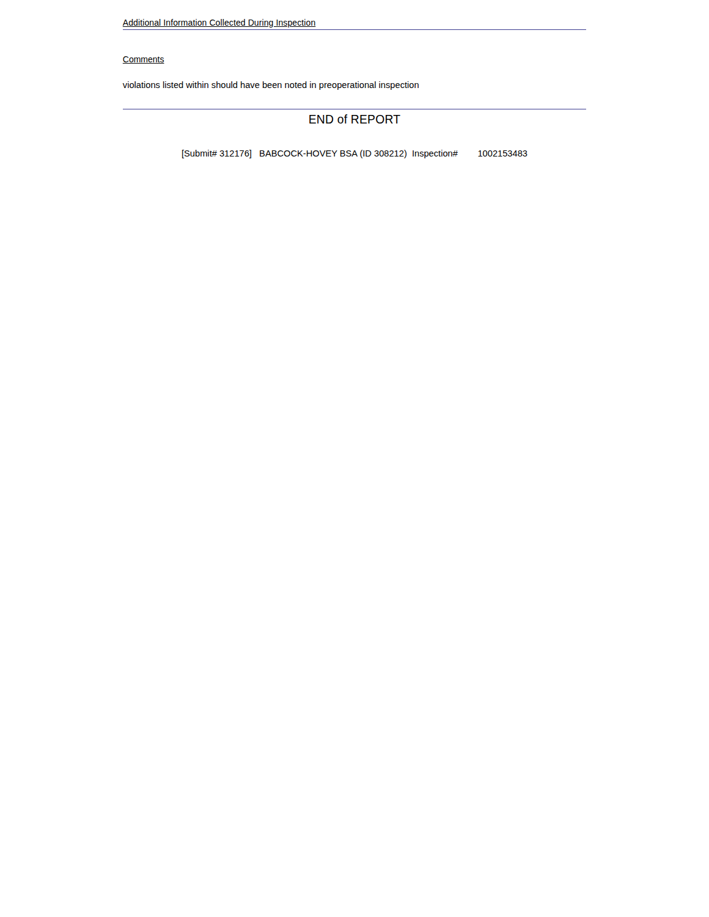Additional Information Collected During Inspection
Comments
violations listed within should have been noted in preoperational inspection
END of REPORT
[Submit# 312176] BABCOCK-HOVEY BSA (ID 308212) Inspection# 1002153483